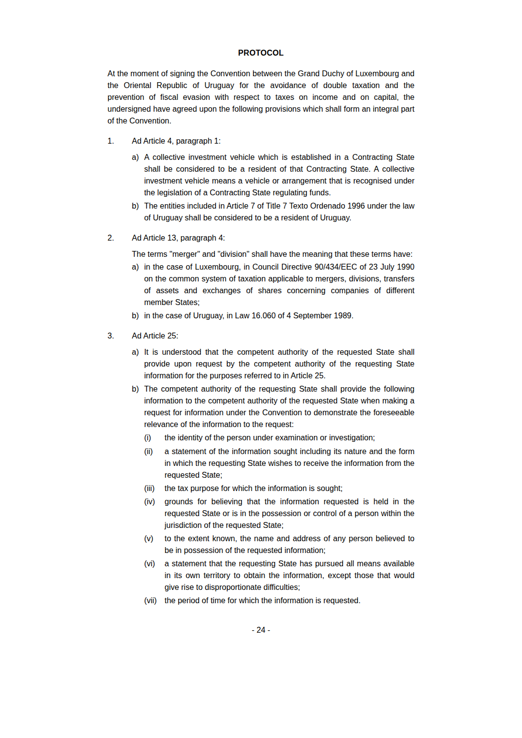PROTOCOL
At the moment of signing the Convention between the Grand Duchy of Luxembourg and the Oriental Republic of Uruguay for the avoidance of double taxation and the prevention of fiscal evasion with respect to taxes on income and on capital, the undersigned have agreed upon the following provisions which shall form an integral part of the Convention.
1.
Ad Article 4, paragraph 1:
a) A collective investment vehicle which is established in a Contracting State shall be considered to be a resident of that Contracting State. A collective investment vehicle means a vehicle or arrangement that is recognised under the legislation of a Contracting State regulating funds.
b) The entities included in Article 7 of Title 7 Texto Ordenado 1996 under the law of Uruguay shall be considered to be a resident of Uruguay.
2.
Ad Article 13, paragraph 4:
The terms "merger" and "division" shall have the meaning that these terms have:
a) in the case of Luxembourg, in Council Directive 90/434/EEC of 23 July 1990 on the common system of taxation applicable to mergers, divisions, transfers of assets and exchanges of shares concerning companies of different member States;
b) in the case of Uruguay, in Law 16.060 of 4 September 1989.
3.
Ad Article 25:
a) It is understood that the competent authority of the requested State shall provide upon request by the competent authority of the requesting State information for the purposes referred to in Article 25.
b) The competent authority of the requesting State shall provide the following information to the competent authority of the requested State when making a request for information under the Convention to demonstrate the foreseeable relevance of the information to the request:
(i) the identity of the person under examination or investigation;
(ii) a statement of the information sought including its nature and the form in which the requesting State wishes to receive the information from the requested State;
(iii) the tax purpose for which the information is sought;
(iv) grounds for believing that the information requested is held in the requested State or is in the possession or control of a person within the jurisdiction of the requested State;
(v) to the extent known, the name and address of any person believed to be in possession of the requested information;
(vi) a statement that the requesting State has pursued all means available in its own territory to obtain the information, except those that would give rise to disproportionate difficulties;
(vii) the period of time for which the information is requested.
- 24 -